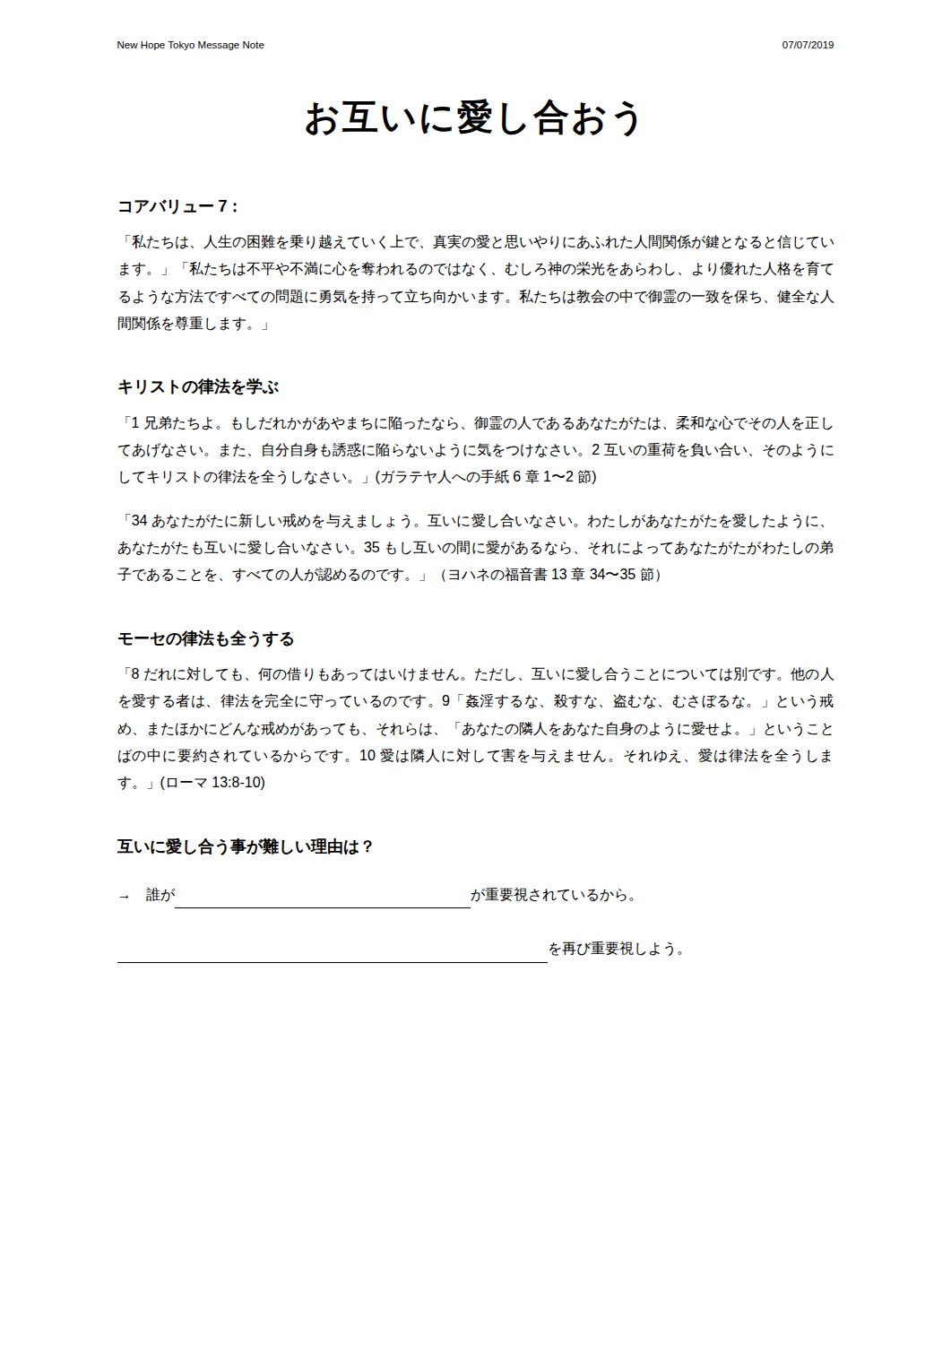New Hope Tokyo Message Note 07/07/2019
お互いに愛し合おう
コアバリュー 7：
「私たちは、人生の困難を乗り越えていく上で、真実の愛と思いやりにあふれた人間関係が鍵となると信じています。」「私たちは不平や不満に心を奪われるのではなく、むしろ神の栄光をあらわし、より優れた人格を育てるような方法ですべての問題に勇気を持って立ち向かいます。私たちは教会の中で御霊の一致を保ち、健全な人間関係を尊重します。」
キリストの律法を学ぶ
「1 兄弟たちよ。もしだれかがあやまちに陥ったなら、御霊の人であるあなたがたは、柔和な心でその人を正してあげなさい。また、自分自身も誘惑に陥らないように気をつけなさい。2 互いの重荷を負い合い、そのようにしてキリストの律法を全うしなさい。」(ガラテヤ人への手紙 6 章 1〜2 節)
「34 あなたがたに新しい戒めを与えましょう。互いに愛し合いなさい。わたしがあなたがたを愛したように、あなたがたも互いに愛し合いなさい。35 もし互いの間に愛があるなら、それによってあなたがたがわたしの弟子であることを、すべての人が認めるのです。」（ヨハネの福音書 13 章 34〜35 節）
モーセの律法も全うする
「8 だれに対しても、何の借りもあってはいけません。ただし、互いに愛し合うことについては別です。他の人を愛する者は、律法を完全に守っているのです。9「姦淫するな、殺すな、盗むな、むさぼるな。」という戒め、またほかにどんな戒めがあっても、それらは、「あなたの隣人をあなた自身のように愛せよ。」ということばの中に要約されているからです。10 愛は隣人に対して害を与えません。それゆえ、愛は律法を全うします。」(ローマ 13:8-10)
互いに愛し合う事が難しい理由は？
→　誰が が重要視されているから。
を再び重要視しよう。